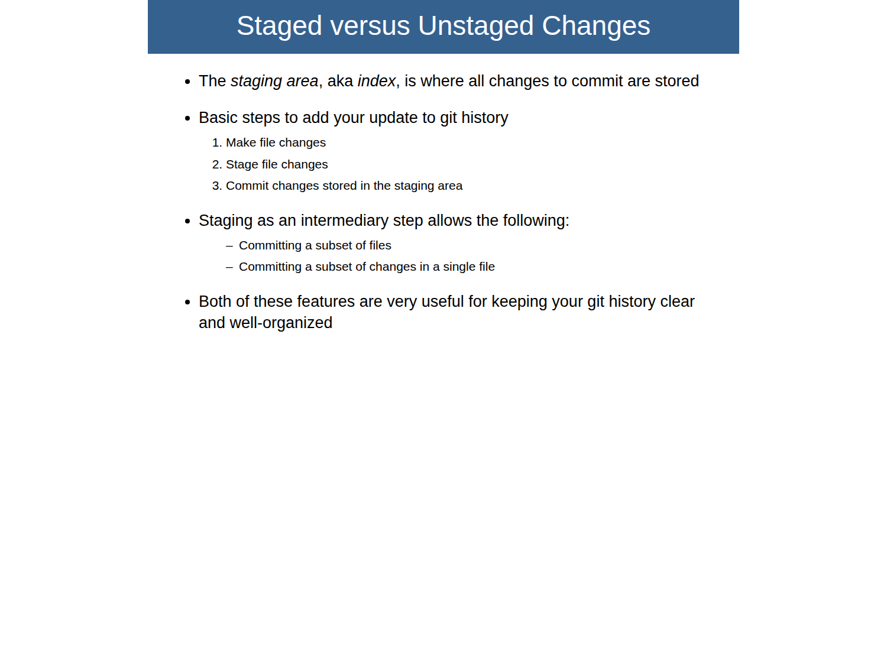Staged versus Unstaged Changes
The staging area, aka index, is where all changes to commit are stored
Basic steps to add your update to git history
Make file changes
Stage file changes
Commit changes stored in the staging area
Staging as an intermediary step allows the following:
Committing a subset of files
Committing a subset of changes in a single file
Both of these features are very useful for keeping your git history clear and well-organized